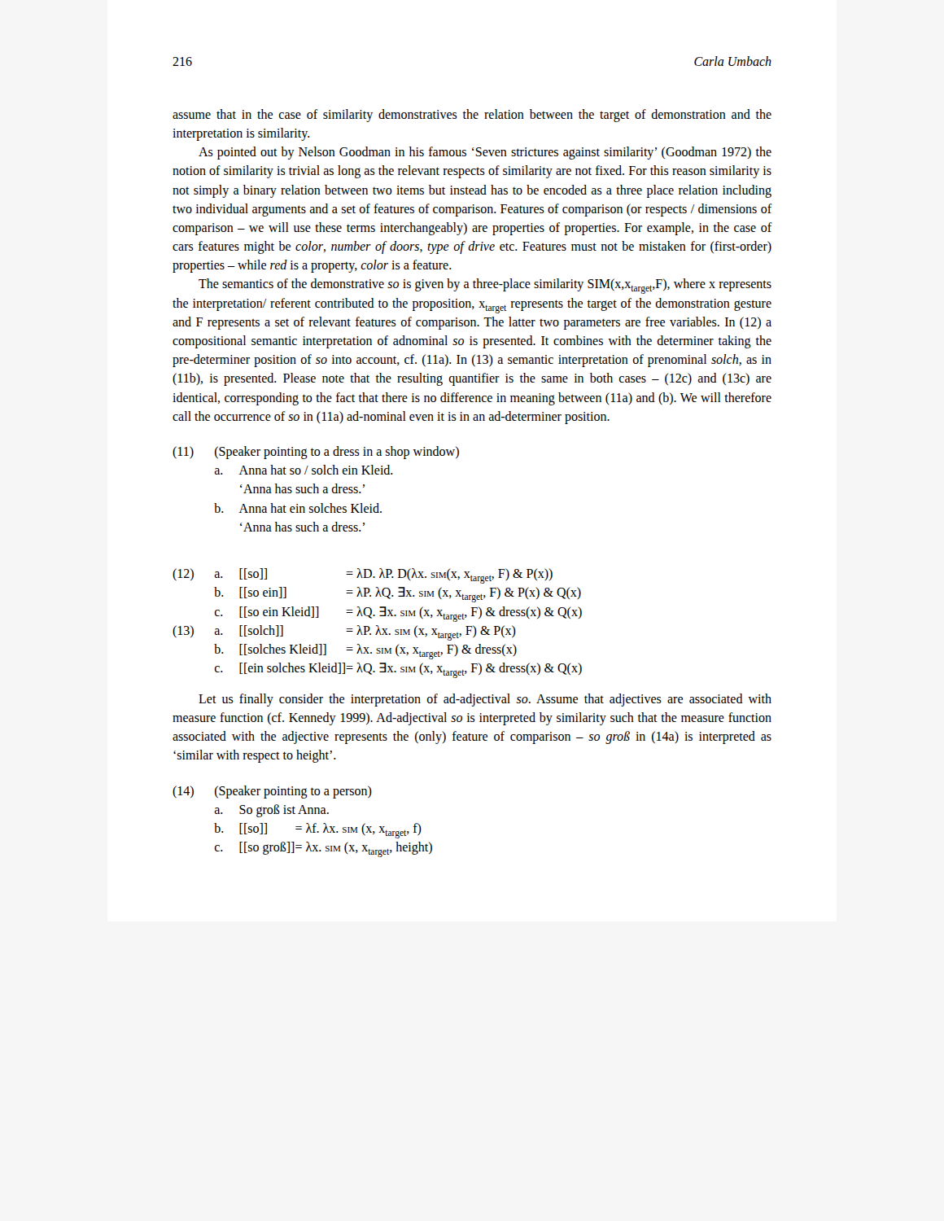216 Carla Umbach
assume that in the case of similarity demonstratives the relation between the target of demonstration and the interpretation is similarity.
As pointed out by Nelson Goodman in his famous ‘Seven strictures against similarity’ (Goodman 1972) the notion of similarity is trivial as long as the relevant respects of similarity are not fixed. For this reason similarity is not simply a binary relation between two items but instead has to be encoded as a three place relation including two individual arguments and a set of features of comparison. Features of comparison (or respects / dimensions of comparison – we will use these terms interchangeably) are properties of properties. For example, in the case of cars features might be color, number of doors, type of drive etc. Features must not be mistaken for (first-order) properties – while red is a property, color is a feature.
The semantics of the demonstrative so is given by a three-place similarity SIM(x,xtarget,F), where x represents the interpretation/ referent contributed to the proposition, xtarget represents the target of the demonstration gesture and F represents a set of relevant features of comparison. The latter two parameters are free variables. In (12) a compositional semantic interpretation of adnominal so is presented. It combines with the determiner taking the pre-determiner position of so into account, cf. (11a). In (13) a semantic interpretation of prenominal solch, as in (11b), is presented. Please note that the resulting quantifier is the same in both cases – (12c) and (13c) are identical, corresponding to the fact that there is no difference in meaning between (11a) and (b). We will therefore call the occurrence of so in (11a) ad-nominal even it is in an ad-determiner position.
| (11) | (Speaker pointing to a dress in a shop window) |
| | a. | Anna hat so / solch ein Kleid. |
| | | ‘Anna has such a dress.’ |
| | b. | Anna hat ein solches Kleid. |
| | | ‘Anna has such a dress.’ |
| (12) | a. | [[so]] | = λD. λP. D(λx. sim (x, x target , F) & P(x)) |
| | b. | [[so ein]] | = λP. λQ. ∃x. sim (x, x target , F) & P(x) & Q(x) |
| | c. | [[so ein Kleid]] | = λQ. ∃x. sim (x, x target , F) & dress(x) & Q(x) |
| (13) | a. | [[solch]] | = λP. λx. sim (x, x target , F) & P(x) |
| | b. | [[solches Kleid]] | = λx. sim (x, x target , F) & dress(x) |
| | c. | [[ein solches Kleid]] | = λQ. ∃x. sim (x, x target , F) & dress(x) & Q(x) |
Let us finally consider the interpretation of ad-adjectival so. Assume that adjectives are associated with measure function (cf. Kennedy 1999). Ad-adjectival so is interpreted by similarity such that the measure function associated with the adjective represents the (only) feature of comparison – so groß in (14a) is interpreted as ‘similar with respect to height’.
| (14) | (Speaker pointing to a person) |
| | a. | So groß ist Anna. |
| | b. | [[so]] | = λf. λx. sim (x, x target , f) |
| | c. | [[so groß]] | = λx. sim (x, x target , height) |